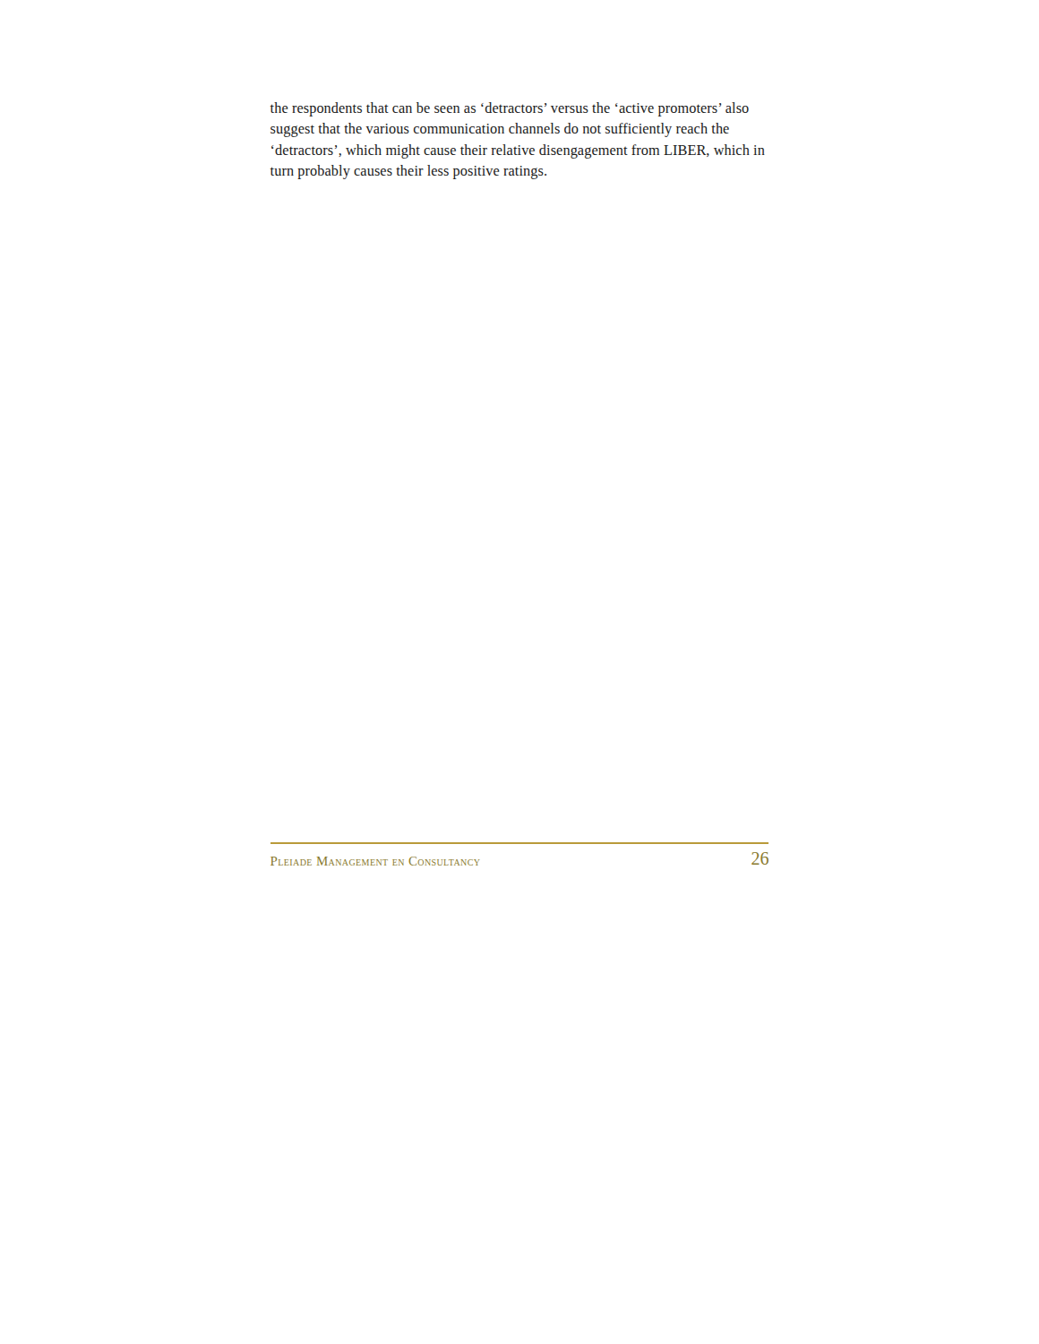the respondents that can be seen as ‘detractors’ versus the ‘active promoters’ also suggest that the various communication channels do not sufficiently reach the ‘detractors’, which might cause their relative disengagement from LIBER, which in turn probably causes their less positive ratings.
Pleiade Management en Consultancy
26